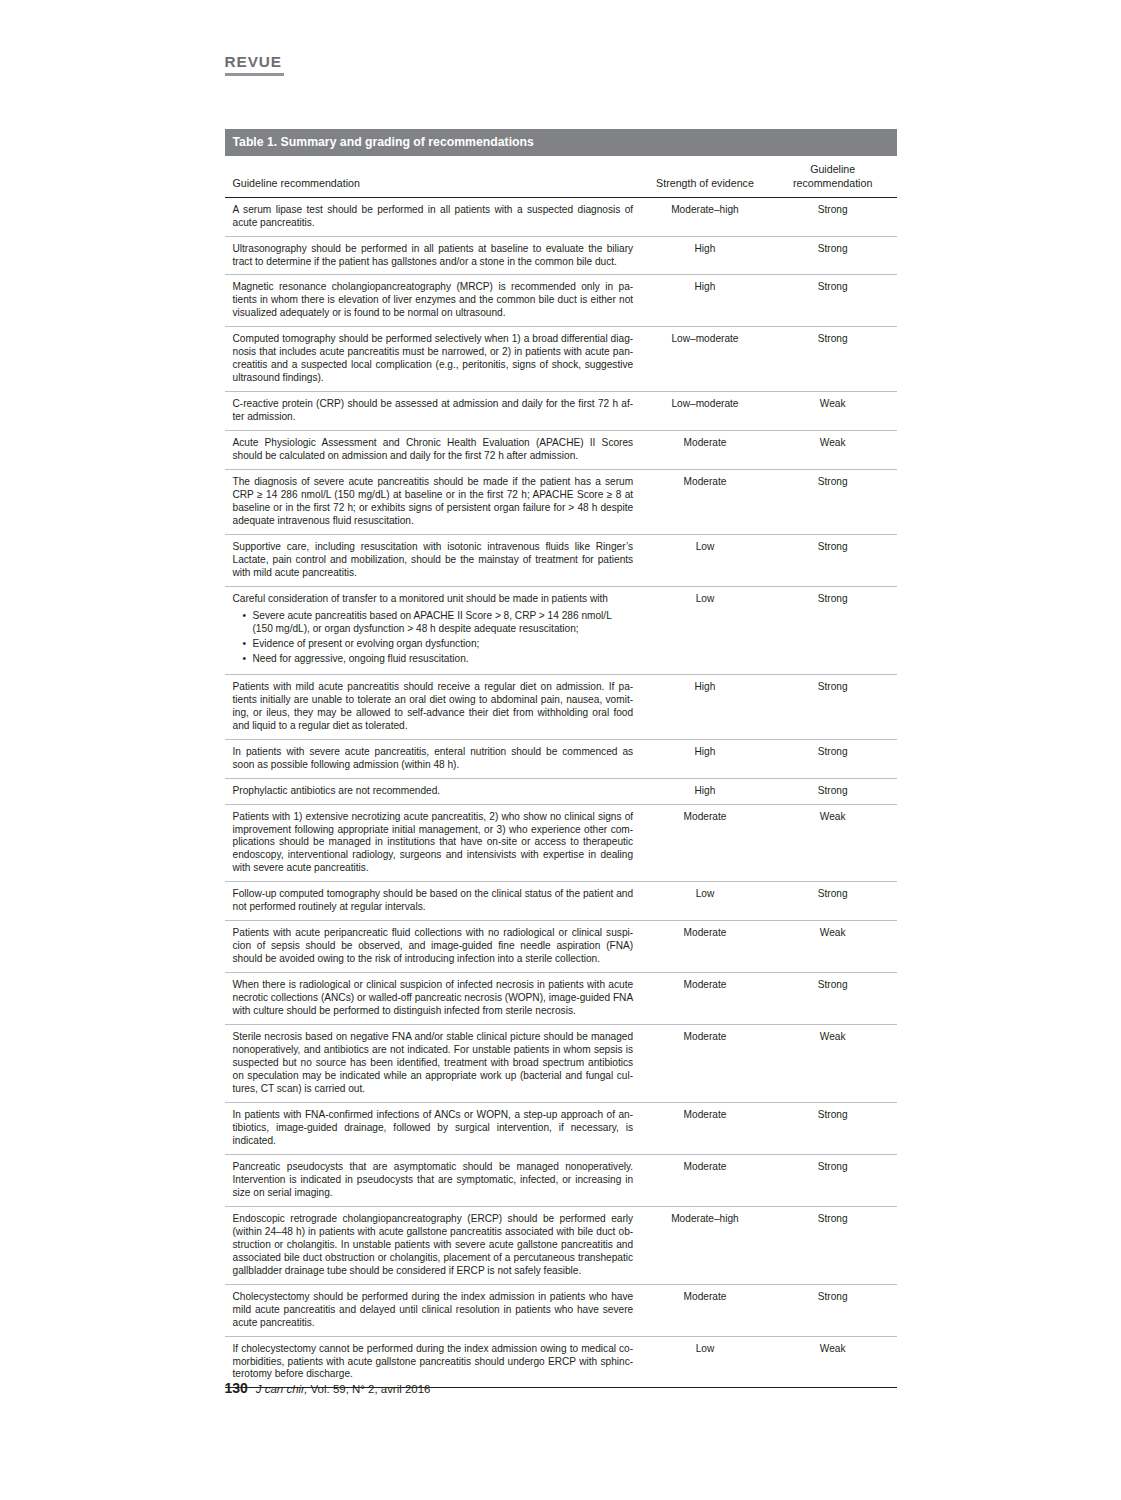REVUE
Table 1. Summary and grading of recommendations
| Guideline recommendation | Strength of evidence | Guideline recommendation |
| --- | --- | --- |
| A serum lipase test should be performed in all patients with a suspected diagnosis of acute pancreatitis. | Moderate–high | Strong |
| Ultrasonography should be performed in all patients at baseline to evaluate the biliary tract to determine if the patient has gallstones and/or a stone in the common bile duct. | High | Strong |
| Magnetic resonance cholangiopancreatography (MRCP) is recommended only in patients in whom there is elevation of liver enzymes and the common bile duct is either not visualized adequately or is found to be normal on ultrasound. | High | Strong |
| Computed tomography should be performed selectively when 1) a broad differential diagnosis that includes acute pancreatitis must be narrowed, or 2) in patients with acute pancreatitis and a suspected local complication (e.g., peritonitis, signs of shock, suggestive ultrasound findings). | Low–moderate | Strong |
| C-reactive protein (CRP) should be assessed at admission and daily for the first 72 h after admission. | Low–moderate | Weak |
| Acute Physiologic Assessment and Chronic Health Evaluation (APACHE) II Scores should be calculated on admission and daily for the first 72 h after admission. | Moderate | Weak |
| The diagnosis of severe acute pancreatitis should be made if the patient has a serum CRP ≥ 14 286 nmol/L (150 mg/dL) at baseline or in the first 72 h; APACHE Score ≥ 8 at baseline or in the first 72 h; or exhibits signs of persistent organ failure for > 48 h despite adequate intravenous fluid resuscitation. | Moderate | Strong |
| Supportive care, including resuscitation with isotonic intravenous fluids like Ringer’s Lactate, pain control and mobilization, should be the mainstay of treatment for patients with mild acute pancreatitis. | Low | Strong |
| Careful consideration of transfer to a monitored unit should be made in patients with Severe acute pancreatitis based on APACHE II Score > 8, CRP > 14 286 nmol/L (150 mg/dL), or organ dysfunction > 48 h despite adequate resuscitation; Evidence of present or evolving organ dysfunction; Need for aggressive, ongoing fluid resuscitation. | Low | Strong |
| Patients with mild acute pancreatitis should receive a regular diet on admission. If patients initially are unable to tolerate an oral diet owing to abdominal pain, nausea, vomiting, or ileus, they may be allowed to self-advance their diet from withholding oral food and liquid to a regular diet as tolerated. | High | Strong |
| In patients with severe acute pancreatitis, enteral nutrition should be commenced as soon as possible following admission (within 48 h). | High | Strong |
| Prophylactic antibiotics are not recommended. | High | Strong |
| Patients with 1) extensive necrotizing acute pancreatitis, 2) who show no clinical signs of improvement following appropriate initial management, or 3) who experience other complications should be managed in institutions that have on-site or access to therapeutic endoscopy, interventional radiology, surgeons and intensivists with expertise in dealing with severe acute pancreatitis. | Moderate | Weak |
| Follow-up computed tomography should be based on the clinical status of the patient and not performed routinely at regular intervals. | Low | Strong |
| Patients with acute peripancreatic fluid collections with no radiological or clinical suspicion of sepsis should be observed, and image-guided fine needle aspiration (FNA) should be avoided owing to the risk of introducing infection into a sterile collection. | Moderate | Weak |
| When there is radiological or clinical suspicion of infected necrosis in patients with acute necrotic collections (ANCs) or walled-off pancreatic necrosis (WOPN), image-guided FNA with culture should be performed to distinguish infected from sterile necrosis. | Moderate | Strong |
| Sterile necrosis based on negative FNA and/or stable clinical picture should be managed nonoperatively, and antibiotics are not indicated. For unstable patients in whom sepsis is suspected but no source has been identified, treatment with broad spectrum antibiotics on speculation may be indicated while an appropriate work up (bacterial and fungal cultures, CT scan) is carried out. | Moderate | Weak |
| In patients with FNA-confirmed infections of ANCs or WOPN, a step-up approach of antibiotics, image-guided drainage, followed by surgical intervention, if necessary, is indicated. | Moderate | Strong |
| Pancreatic pseudocysts that are asymptomatic should be managed nonoperatively. Intervention is indicated in pseudocysts that are symptomatic, infected, or increasing in size on serial imaging. | Moderate | Strong |
| Endoscopic retrograde cholangiopancreatography (ERCP) should be performed early (within 24–48 h) in patients with acute gallstone pancreatitis associated with bile duct obstruction or cholangitis. In unstable patients with severe acute gallstone pancreatitis and associated bile duct obstruction or cholangitis, placement of a percutaneous transhepatic gallbladder drainage tube should be considered if ERCP is not safely feasible. | Moderate–high | Strong |
| Cholecystectomy should be performed during the index admission in patients who have mild acute pancreatitis and delayed until clinical resolution in patients who have severe acute pancreatitis. | Moderate | Strong |
| If cholecystectomy cannot be performed during the index admission owing to medical comorbidities, patients with acute gallstone pancreatitis should undergo ERCP with sphincterotomy before discharge. | Low | Weak |
130 J can chir, Vol. 59, N° 2, avril 2016